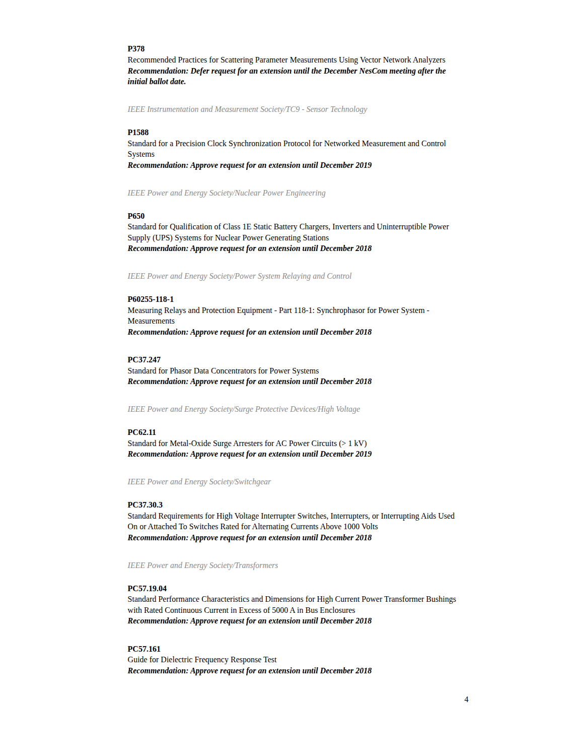P378
Recommended Practices for Scattering Parameter Measurements Using Vector Network Analyzers
Recommendation: Defer request for an extension until the December NesCom meeting after the initial ballot date.
IEEE Instrumentation and Measurement Society/TC9 - Sensor Technology
P1588
Standard for a Precision Clock Synchronization Protocol for Networked Measurement and Control Systems
Recommendation: Approve request for an extension until December 2019
IEEE Power and Energy Society/Nuclear Power Engineering
P650
Standard for Qualification of Class 1E Static Battery Chargers, Inverters and Uninterruptible Power Supply (UPS) Systems for Nuclear Power Generating Stations
Recommendation: Approve request for an extension until December 2018
IEEE Power and Energy Society/Power System Relaying and Control
P60255-118-1
Measuring Relays and Protection Equipment - Part 118-1: Synchrophasor for Power System - Measurements
Recommendation: Approve request for an extension until December 2018
PC37.247
Standard for Phasor Data Concentrators for Power Systems
Recommendation: Approve request for an extension until December 2018
IEEE Power and Energy Society/Surge Protective Devices/High Voltage
PC62.11
Standard for Metal-Oxide Surge Arresters for AC Power Circuits (> 1 kV)
Recommendation: Approve request for an extension until December 2019
IEEE Power and Energy Society/Switchgear
PC37.30.3
Standard Requirements for High Voltage Interrupter Switches, Interrupters, or Interrupting Aids Used On or Attached To Switches Rated for Alternating Currents Above 1000 Volts
Recommendation: Approve request for an extension until December 2018
IEEE Power and Energy Society/Transformers
PC57.19.04
Standard Performance Characteristics and Dimensions for High Current Power Transformer Bushings with Rated Continuous Current in Excess of 5000 A in Bus Enclosures
Recommendation: Approve request for an extension until December 2018
PC57.161
Guide for Dielectric Frequency Response Test
Recommendation: Approve request for an extension until December 2018
4